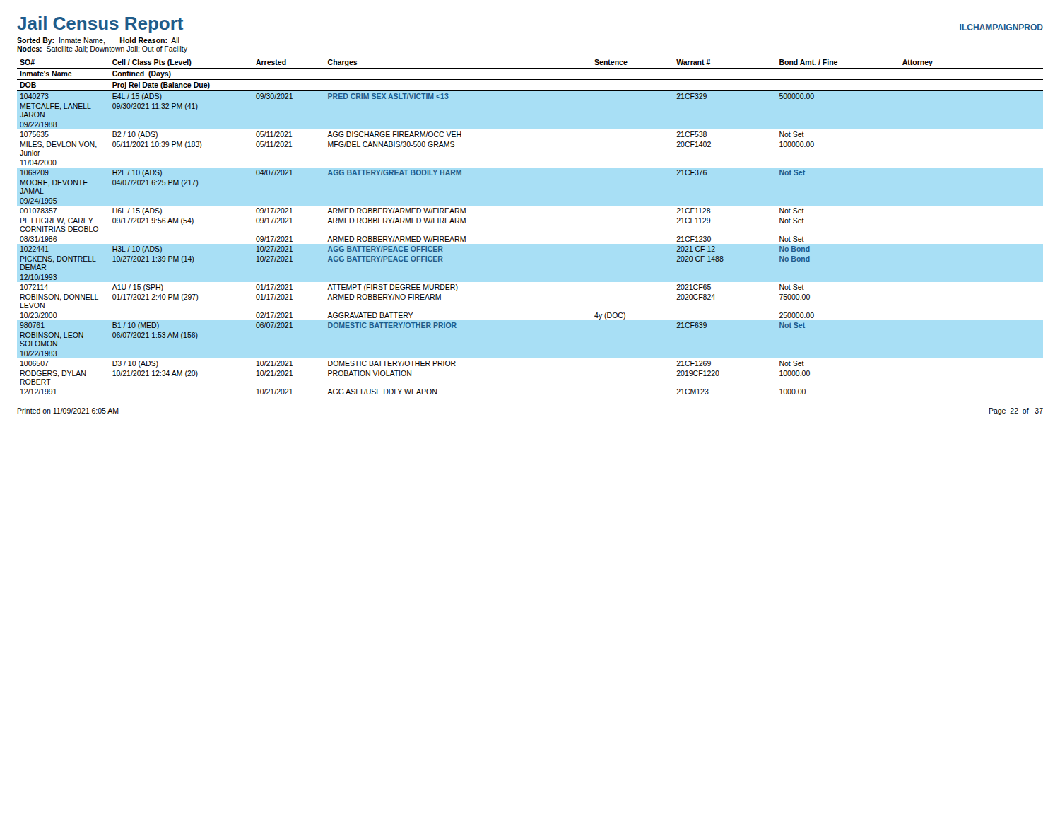ILCHAMPAIGNPROD
Jail Census Report
Sorted By: Inmate Name, Hold Reason: All
Nodes: Satellite Jail; Downtown Jail; Out of Facility
| SO# | Cell / Class Pts (Level) | Arrested | Charges | Sentence | Warrant # | Bond Amt. / Fine | Attorney |
| --- | --- | --- | --- | --- | --- | --- | --- |
| Inmate's Name | Confined (Days) | | | | | | |
| DOB | Proj Rel Date (Balance Due) | | | | | | |
| 1040273 | E4L / 15 (ADS) | 09/30/2021 | PRED CRIM SEX ASLT/VICTIM <13 | | 21CF329 | 500000.00 | |
| METCALFE, LANELL JARON | 09/30/2021 11:32 PM (41) | | | | | | |
| 09/22/1988 | | | | | | | |
| 1075635 | B2 / 10 (ADS) | 05/11/2021 | AGG DISCHARGE FIREARM/OCC VEH | | 21CF538 | Not Set | |
| MILES, DEVLON VON, Junior | 05/11/2021 10:39 PM (183) | 05/11/2021 | MFG/DEL CANNABIS/30-500 GRAMS | | 20CF1402 | 100000.00 | |
| 11/04/2000 | | | | | | | |
| 1069209 | H2L / 10 (ADS) | 04/07/2021 | AGG BATTERY/GREAT BODILY HARM | | 21CF376 | Not Set | |
| MOORE, DEVONTE JAMAL | 04/07/2021 6:25 PM (217) | | | | | | |
| 09/24/1995 | | | | | | | |
| 001078357 | H6L / 15 (ADS) | 09/17/2021 | ARMED ROBBERY/ARMED W/FIREARM | | 21CF1128 | Not Set | |
| PETTIGREW, CAREY CORNITRIAS DEOBLO | 09/17/2021 9:56 AM (54) | 09/17/2021 | ARMED ROBBERY/ARMED W/FIREARM | | 21CF1129 | Not Set | |
| 08/31/1986 | | 09/17/2021 | ARMED ROBBERY/ARMED W/FIREARM | | 21CF1230 | Not Set | |
| 1022441 | H3L / 10 (ADS) | 10/27/2021 | AGG BATTERY/PEACE OFFICER | | 2021 CF 12 | No Bond | |
| PICKENS, DONTRELL DEMAR | 10/27/2021 1:39 PM (14) | 10/27/2021 | AGG BATTERY/PEACE OFFICER | | 2020 CF 1488 | No Bond | |
| 12/10/1993 | | | | | | | |
| 1072114 | A1U / 15 (SPH) | 01/17/2021 | ATTEMPT (FIRST DEGREE MURDER) | | 2021CF65 | Not Set | |
| ROBINSON, DONNELL LEVON | 01/17/2021 2:40 PM (297) | 01/17/2021 | ARMED ROBBERY/NO FIREARM | | 2020CF824 | 75000.00 | |
| 10/23/2000 | | 02/17/2021 | AGGRAVATED BATTERY | 4y (DOC) | | 250000.00 | |
| 980761 | B1 / 10 (MED) | 06/07/2021 | DOMESTIC BATTERY/OTHER PRIOR | | 21CF639 | Not Set | |
| ROBINSON, LEON SOLOMON | 06/07/2021 1:53 AM (156) | | | | | | |
| 10/22/1983 | | | | | | | |
| 1006507 | D3 / 10 (ADS) | 10/21/2021 | DOMESTIC BATTERY/OTHER PRIOR | | 21CF1269 | Not Set | |
| RODGERS, DYLAN ROBERT | 10/21/2021 12:34 AM (20) | 10/21/2021 | PROBATION VIOLATION | | 2019CF1220 | 10000.00 | |
| 12/12/1991 | | 10/21/2021 | AGG ASLT/USE DDLY WEAPON | | 21CM123 | 1000.00 | |
Printed on 11/09/2021 6:05 AM
Page 22 of 37